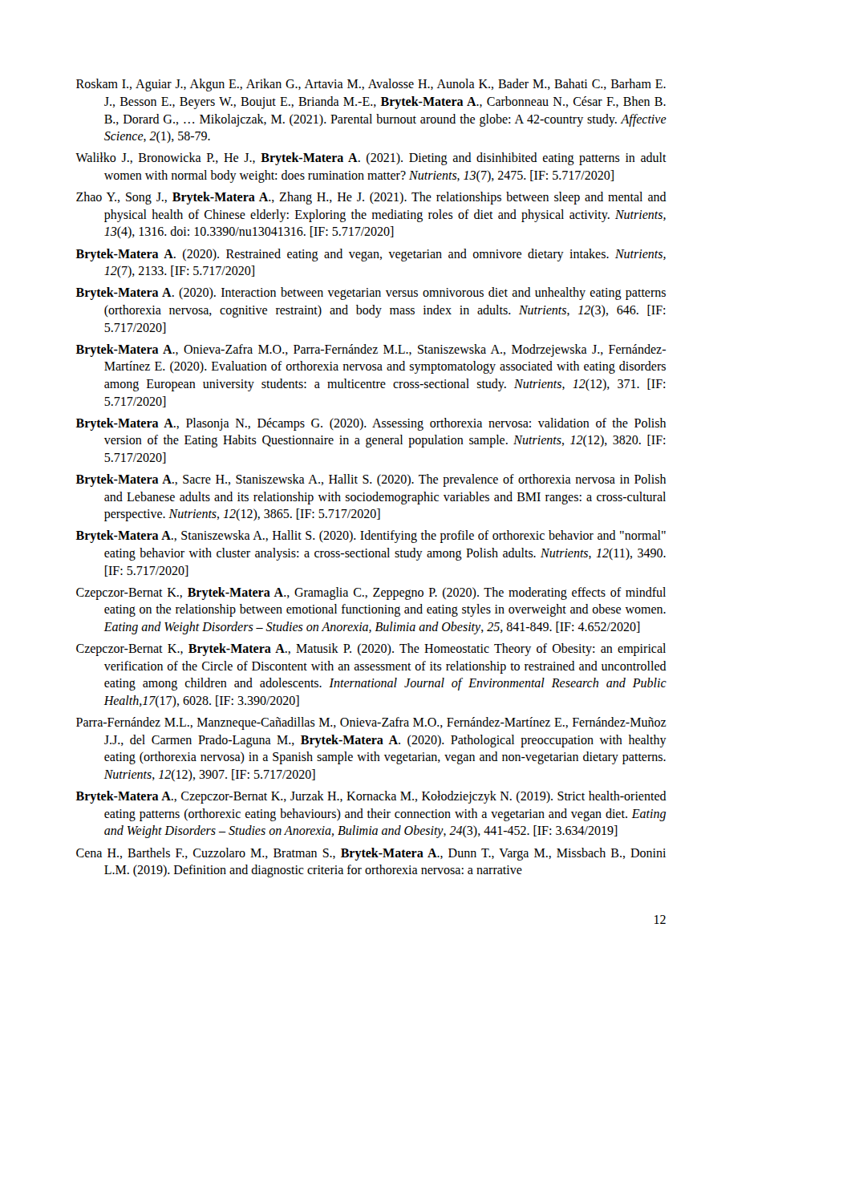Roskam I., Aguiar J., Akgun E., Arikan G., Artavia M., Avalosse H., Aunola K., Bader M., Bahati C., Barham E. J., Besson E., Beyers W., Boujut E., Brianda M.-E., Brytek-Matera A., Carbonneau N., César F., Bhen B. B., Dorard G., … Mikolajczak, M. (2021). Parental burnout around the globe: A 42-country study. Affective Science, 2(1), 58-79.
Waliłko J., Bronowicka P., He J., Brytek-Matera A. (2021). Dieting and disinhibited eating patterns in adult women with normal body weight: does rumination matter? Nutrients, 13(7), 2475. [IF: 5.717/2020]
Zhao Y., Song J., Brytek-Matera A., Zhang H., He J. (2021). The relationships between sleep and mental and physical health of Chinese elderly: Exploring the mediating roles of diet and physical activity. Nutrients, 13(4), 1316. doi: 10.3390/nu13041316. [IF: 5.717/2020]
Brytek-Matera A. (2020). Restrained eating and vegan, vegetarian and omnivore dietary intakes. Nutrients, 12(7), 2133. [IF: 5.717/2020]
Brytek-Matera A. (2020). Interaction between vegetarian versus omnivorous diet and unhealthy eating patterns (orthorexia nervosa, cognitive restraint) and body mass index in adults. Nutrients, 12(3), 646. [IF: 5.717/2020]
Brytek-Matera A., Onieva-Zafra M.O., Parra-Fernández M.L., Staniszewska A., Modrzejewska J., Fernández-Martínez E. (2020). Evaluation of orthorexia nervosa and symptomatology associated with eating disorders among European university students: a multicentre cross-sectional study. Nutrients, 12(12), 371. [IF: 5.717/2020]
Brytek-Matera A., Plasonja N., Décamps G. (2020). Assessing orthorexia nervosa: validation of the Polish version of the Eating Habits Questionnaire in a general population sample. Nutrients, 12(12), 3820. [IF: 5.717/2020]
Brytek-Matera A., Sacre H., Staniszewska A., Hallit S. (2020). The prevalence of orthorexia nervosa in Polish and Lebanese adults and its relationship with sociodemographic variables and BMI ranges: a cross-cultural perspective. Nutrients, 12(12), 3865. [IF: 5.717/2020]
Brytek-Matera A., Staniszewska A., Hallit S. (2020). Identifying the profile of orthorexic behavior and "normal" eating behavior with cluster analysis: a cross-sectional study among Polish adults. Nutrients, 12(11), 3490. [IF: 5.717/2020]
Czepczor-Bernat K., Brytek-Matera A., Gramaglia C., Zeppegno P. (2020). The moderating effects of mindful eating on the relationship between emotional functioning and eating styles in overweight and obese women. Eating and Weight Disorders – Studies on Anorexia, Bulimia and Obesity, 25, 841-849. [IF: 4.652/2020]
Czepczor-Bernat K., Brytek-Matera A., Matusik P. (2020). The Homeostatic Theory of Obesity: an empirical verification of the Circle of Discontent with an assessment of its relationship to restrained and uncontrolled eating among children and adolescents. International Journal of Environmental Research and Public Health,17(17), 6028. [IF: 3.390/2020]
Parra-Fernández M.L., Manzneque-Cañadillas M., Onieva-Zafra M.O., Fernández-Martínez E., Fernández-Muñoz J.J., del Carmen Prado-Laguna M., Brytek-Matera A. (2020). Pathological preoccupation with healthy eating (orthorexia nervosa) in a Spanish sample with vegetarian, vegan and non-vegetarian dietary patterns. Nutrients, 12(12), 3907. [IF: 5.717/2020]
Brytek-Matera A., Czepczor-Bernat K., Jurzak H., Kornacka M., Kołodziejczyk N. (2019). Strict health-oriented eating patterns (orthorexic eating behaviours) and their connection with a vegetarian and vegan diet. Eating and Weight Disorders – Studies on Anorexia, Bulimia and Obesity, 24(3), 441-452. [IF: 3.634/2019]
Cena H., Barthels F., Cuzzolaro M., Bratman S., Brytek-Matera A., Dunn T., Varga M., Missbach B., Donini L.M. (2019). Definition and diagnostic criteria for orthorexia nervosa: a narrative
12